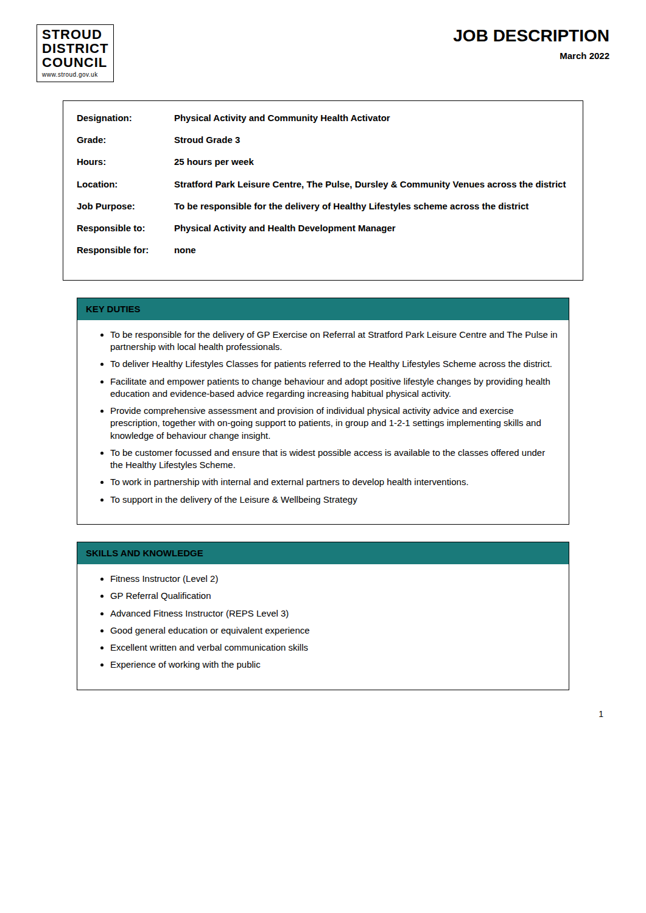STROUD
DISTRICT
COUNCIL
www.stroud.gov.uk
JOB DESCRIPTION
March 2022
Designation: Physical Activity and Community Health Activator
Grade: Stroud Grade 3
Hours: 25 hours per week
Location: Stratford Park Leisure Centre, The Pulse, Dursley & Community Venues across the district
Job Purpose: To be responsible for the delivery of Healthy Lifestyles scheme across the district
Responsible to: Physical Activity and Health Development Manager
Responsible for: none
KEY DUTIES
To be responsible for the delivery of GP Exercise on Referral at Stratford Park Leisure Centre and The Pulse in partnership with local health professionals.
To deliver Healthy Lifestyles Classes for patients referred to the Healthy Lifestyles Scheme across the district.
Facilitate and empower patients to change behaviour and adopt positive lifestyle changes by providing health education and evidence-based advice regarding increasing habitual physical activity.
Provide comprehensive assessment and provision of individual physical activity advice and exercise prescription, together with on-going support to patients, in group and 1-2-1 settings implementing skills and knowledge of behaviour change insight.
To be customer focussed and ensure that is widest possible access is available to the classes offered under the Healthy Lifestyles Scheme.
To work in partnership with internal and external partners to develop health interventions.
To support in the delivery of the Leisure & Wellbeing Strategy
SKILLS AND KNOWLEDGE
Fitness Instructor (Level 2)
GP Referral Qualification
Advanced Fitness Instructor (REPS Level 3)
Good general education or equivalent experience
Excellent written and verbal communication skills
Experience of working with the public
1